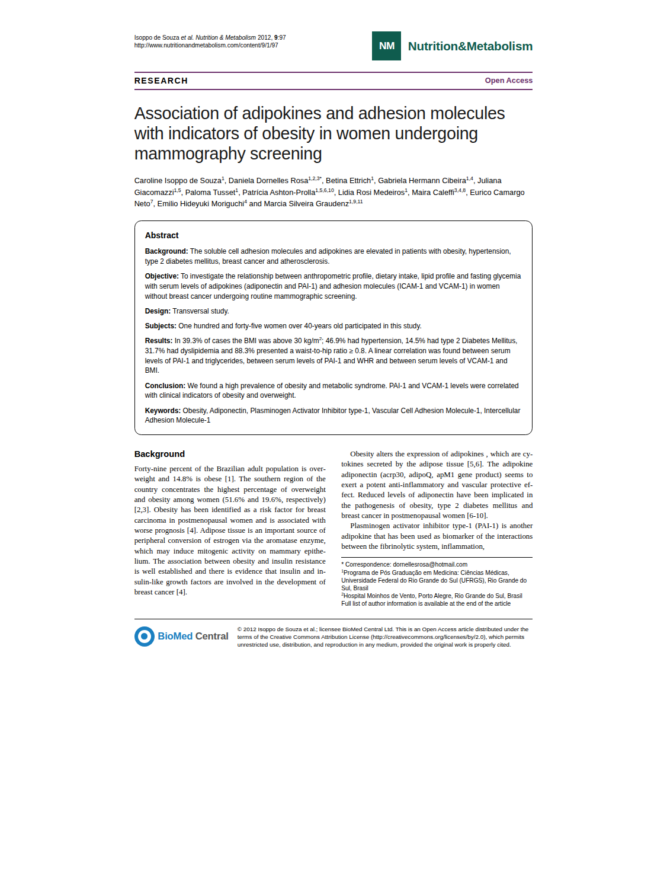Isoppo de Souza et al. Nutrition & Metabolism 2012, 9:97
http://www.nutritionandmetabolism.com/content/9/1/97
NM
Nutrition&Metabolism
RESEARCH
Open Access
Association of adipokines and adhesion molecules with indicators of obesity in women undergoing mammography screening
Caroline Isoppo de Souza1, Daniela Dornelles Rosa1,2,3*, Betina Ettrich1, Gabriela Hermann Cibeira1,4, Juliana Giacomazzi1,5, Paloma Tusset1, Patrícia Ashton-Prolla1,5,6,10, Lidia Rosi Medeiros1, Maira Caleffi3,4,8, Eurico Camargo Neto7, Emilio Hideyuki Moriguchi4 and Marcia Silveira Graudenz1,9,11
Abstract
Background: The soluble cell adhesion molecules and adipokines are elevated in patients with obesity, hypertension, type 2 diabetes mellitus, breast cancer and atherosclerosis.
Objective: To investigate the relationship between anthropometric profile, dietary intake, lipid profile and fasting glycemia with serum levels of adipokines (adiponectin and PAI-1) and adhesion molecules (ICAM-1 and VCAM-1) in women without breast cancer undergoing routine mammographic screening.
Design: Transversal study.
Subjects: One hundred and forty-five women over 40-years old participated in this study.
Results: In 39.3% of cases the BMI was above 30 kg/m2; 46.9% had hypertension, 14.5% had type 2 Diabetes Mellitus, 31.7% had dyslipidemia and 88.3% presented a waist-to-hip ratio ≥ 0.8. A linear correlation was found between serum levels of PAI-1 and triglycerides, between serum levels of PAI-1 and WHR and between serum levels of VCAM-1 and BMI.
Conclusion: We found a high prevalence of obesity and metabolic syndrome. PAI-1 and VCAM-1 levels were correlated with clinical indicators of obesity and overweight.
Keywords: Obesity, Adiponectin, Plasminogen Activator Inhibitor type-1, Vascular Cell Adhesion Molecule-1, Intercellular Adhesion Molecule-1
Background
Forty-nine percent of the Brazilian adult population is overweight and 14.8% is obese [1]. The southern region of the country concentrates the highest percentage of overweight and obesity among women (51.6% and 19.6%, respectively) [2,3]. Obesity has been identified as a risk factor for breast carcinoma in postmenopausal women and is associated with worse prognosis [4]. Adipose tissue is an important source of peripheral conversion of estrogen via the aromatase enzyme, which may induce mitogenic activity on mammary epithelium. The association between obesity and insulin resistance is well established and there is evidence that insulin and insulin-like growth factors are involved in the development of breast cancer [4].
Obesity alters the expression of adipokines , which are cytokines secreted by the adipose tissue [5,6]. The adipokine adiponectin (acrp30, adipoQ, apM1 gene product) seems to exert a potent anti-inflammatory and vascular protective effect. Reduced levels of adiponectin have been implicated in the pathogenesis of obesity, type 2 diabetes mellitus and breast cancer in postmenopausal women [6-10].
Plasminogen activator inhibitor type-1 (PAI-1) is another adipokine that has been used as biomarker of the interactions between the fibrinolytic system, inflammation,
* Correspondence: dornellesrosa@hotmail.com
1Programa de Pós Graduação em Medicina: Ciências Médicas, Universidade Federal do Rio Grande do Sul (UFRGS), Rio Grande do Sul, Brasil
2Hospital Moinhos de Vento, Porto Alegre, Rio Grande do Sul, Brasil
Full list of author information is available at the end of the article
BioMed Central
© 2012 Isoppo de Souza et al.; licensee BioMed Central Ltd. This is an Open Access article distributed under the terms of the Creative Commons Attribution License (http://creativecommons.org/licenses/by/2.0), which permits unrestricted use, distribution, and reproduction in any medium, provided the original work is properly cited.